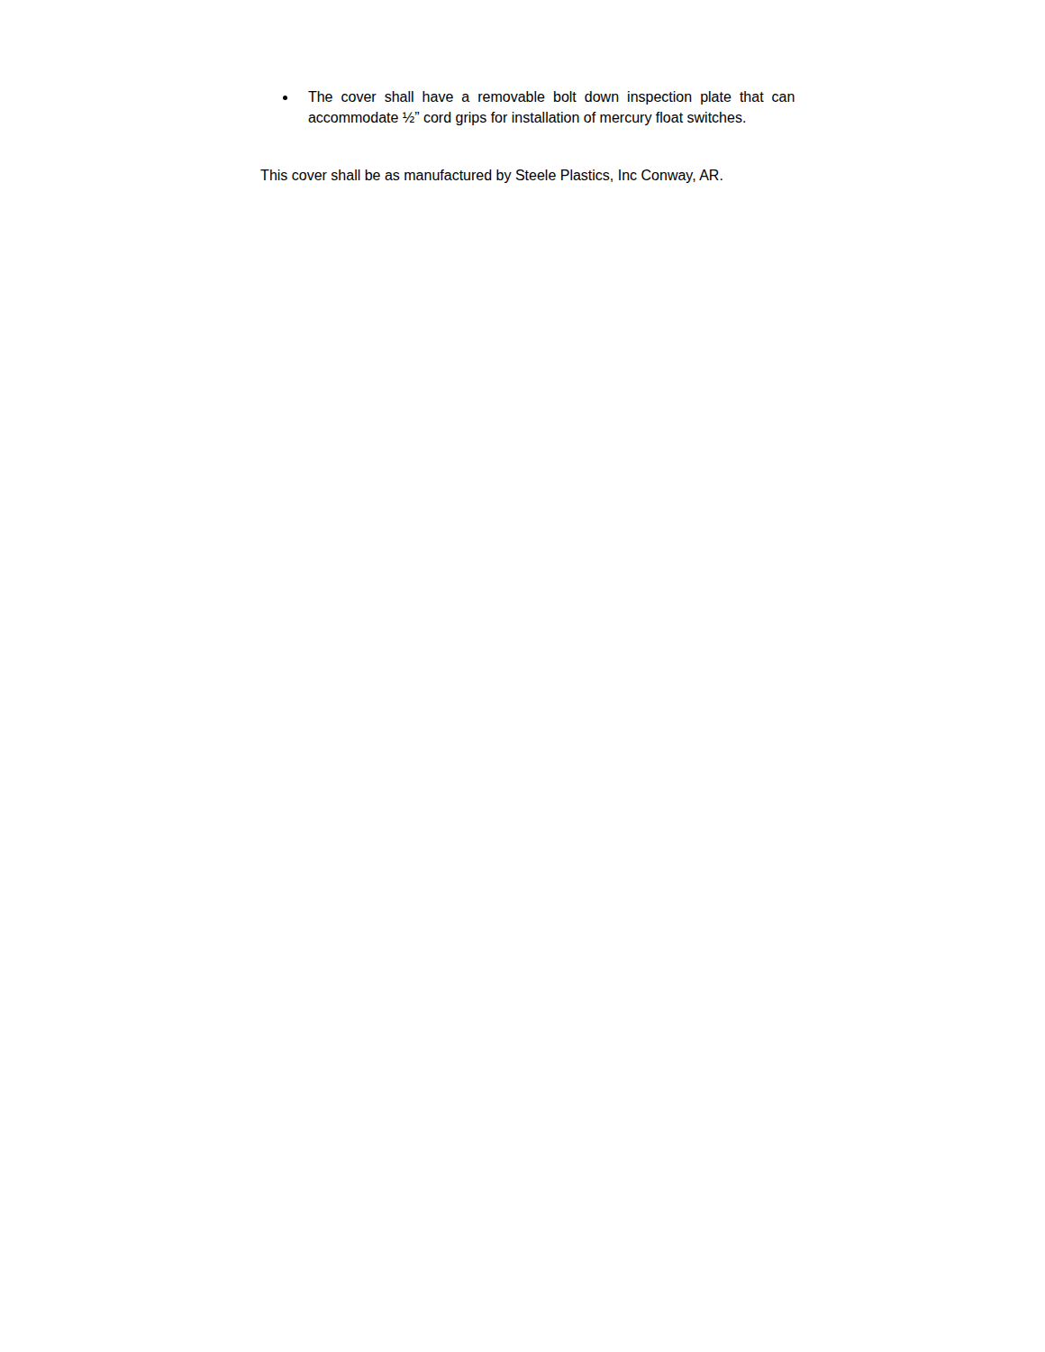The cover shall have a removable bolt down inspection plate that can accommodate ½” cord grips for installation of mercury float switches.
This cover shall be as manufactured by Steele Plastics, Inc Conway, AR.